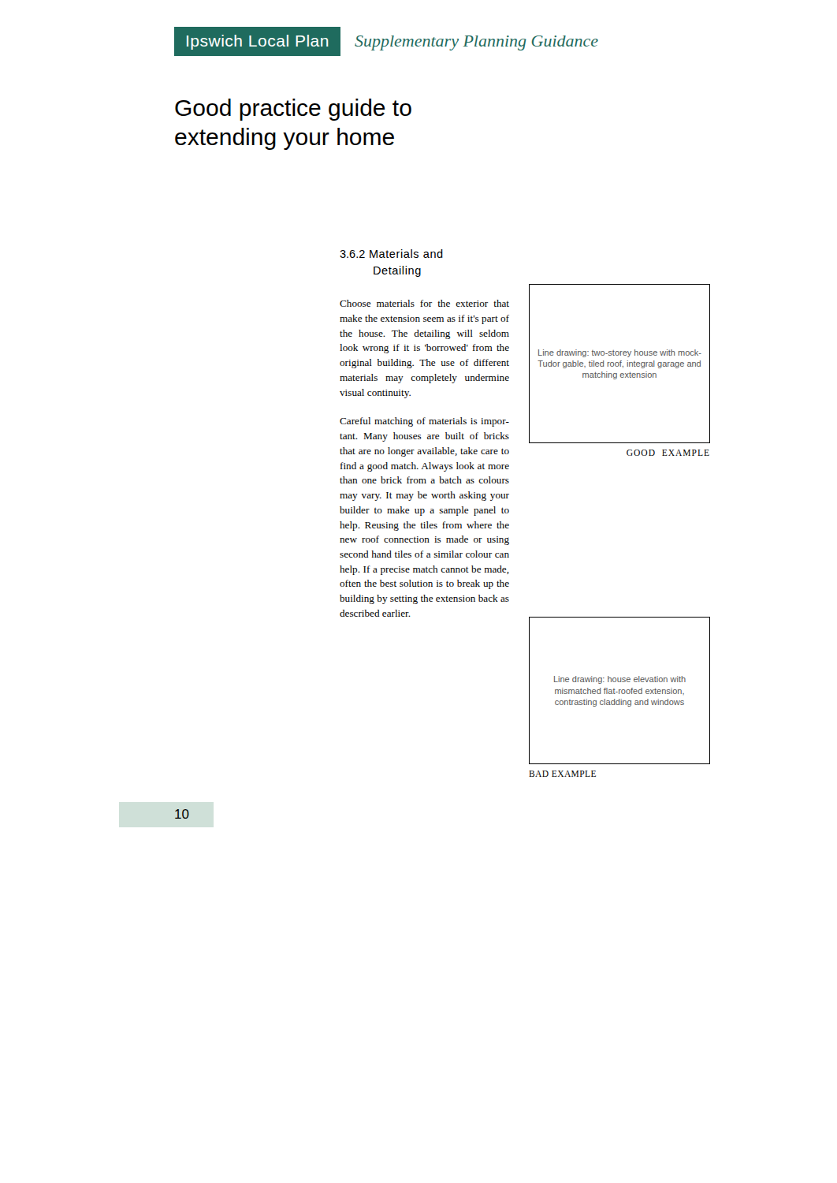Ipswich Local Plan Supplementary Planning Guidance
Good practice guide to
extending your home
3.6.2 Materials andDetailing
Choose materials for the exterior that make the extension seem as if it's part of the house. The detailing will seldom look wrong if it is 'borrowed' from the original building. The use of different materials may completely undermine visual continuity.
Careful matching of materials is important. Many houses are built of bricks that are no longer available, take care to find a good match. Always look at more than one brick from a batch as colours may vary. It may be worth asking your builder to make up a sample panel to help. Reusing the tiles from where the new roof connection is made or using second hand tiles of a similar colour can help. If a precise match cannot be made, often the best solution is to break up the building by setting the extension back as described earlier.
Line drawing: two-storey house with mock-Tudor gable, tiled roof, integral garage and matching extension
GOOD EXAMPLE
Line drawing: house elevation with mismatched flat-roofed extension, contrasting cladding and windows
BAD EXAMPLE
10